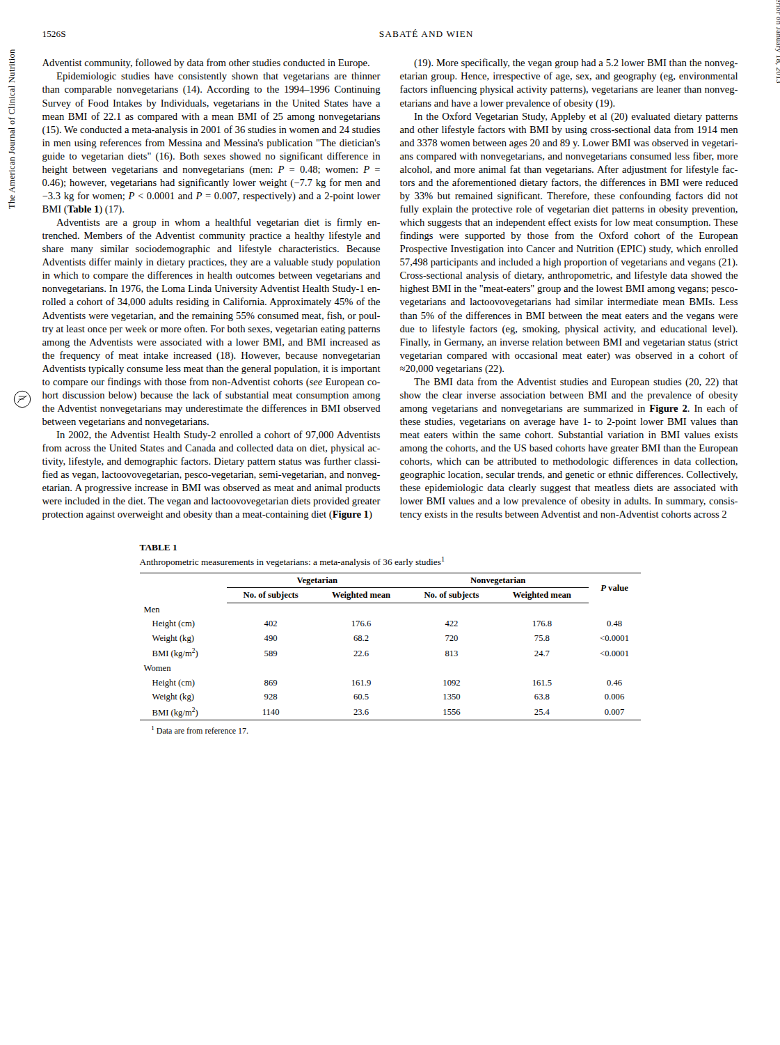1526S SABATÉ AND WIEN
The American Journal of Clinical Nutrition
Downloaded from ajcn.nutrition.org at Fundação Coordenação de Aperfeiçoamento de Pessoal de Nível Superior on January 18, 2013
Adventist community, followed by data from other studies conducted in Europe.
Epidemiologic studies have consistently shown that vegetarians are thinner than comparable nonvegetarians (14). According to the 1994–1996 Continuing Survey of Food Intakes by Individuals, vegetarians in the United States have a mean BMI of 22.1 as compared with a mean BMI of 25 among nonvegetarians (15). We conducted a meta-analysis in 2001 of 36 studies in women and 24 studies in men using references from Messina and Messina's publication "The dietician's guide to vegetarian diets" (16). Both sexes showed no significant difference in height between vegetarians and nonvegetarians (men: P = 0.48; women: P = 0.46); however, vegetarians had significantly lower weight (−7.7 kg for men and −3.3 kg for women; P < 0.0001 and P = 0.007, respectively) and a 2-point lower BMI (Table 1) (17).
Adventists are a group in whom a healthful vegetarian diet is firmly entrenched. Members of the Adventist community practice a healthy lifestyle and share many similar sociodemographic and lifestyle characteristics. Because Adventists differ mainly in dietary practices, they are a valuable study population in which to compare the differences in health outcomes between vegetarians and nonvegetarians. In 1976, the Loma Linda University Adventist Health Study-1 enrolled a cohort of 34,000 adults residing in California. Approximately 45% of the Adventists were vegetarian, and the remaining 55% consumed meat, fish, or poultry at least once per week or more often. For both sexes, vegetarian eating patterns among the Adventists were associated with a lower BMI, and BMI increased as the frequency of meat intake increased (18). However, because nonvegetarian Adventists typically consume less meat than the general population, it is important to compare our findings with those from non-Adventist cohorts (see European cohort discussion below) because the lack of substantial meat consumption among the Adventist nonvegetarians may underestimate the differences in BMI observed between vegetarians and nonvegetarians.
In 2002, the Adventist Health Study-2 enrolled a cohort of 97,000 Adventists from across the United States and Canada and collected data on diet, physical activity, lifestyle, and demographic factors. Dietary pattern status was further classified as vegan, lactoovovegetarian, pesco-vegetarian, semi-vegetarian, and nonvegetarian. A progressive increase in BMI was observed as meat and animal products were included in the diet. The vegan and lactoovovegetarian diets provided greater protection against overweight and obesity than a meat-containing diet (Figure 1)
(19). More specifically, the vegan group had a 5.2 lower BMI than the nonvegetarian group. Hence, irrespective of age, sex, and geography (eg, environmental factors influencing physical activity patterns), vegetarians are leaner than nonvegetarians and have a lower prevalence of obesity (19).
In the Oxford Vegetarian Study, Appleby et al (20) evaluated dietary patterns and other lifestyle factors with BMI by using cross-sectional data from 1914 men and 3378 women between ages 20 and 89 y. Lower BMI was observed in vegetarians compared with nonvegetarians, and nonvegetarians consumed less fiber, more alcohol, and more animal fat than vegetarians. After adjustment for lifestyle factors and the aforementioned dietary factors, the differences in BMI were reduced by 33% but remained significant. Therefore, these confounding factors did not fully explain the protective role of vegetarian diet patterns in obesity prevention, which suggests that an independent effect exists for low meat consumption. These findings were supported by those from the Oxford cohort of the European Prospective Investigation into Cancer and Nutrition (EPIC) study, which enrolled 57,498 participants and included a high proportion of vegetarians and vegans (21). Cross-sectional analysis of dietary, anthropometric, and lifestyle data showed the highest BMI in the "meat-eaters" group and the lowest BMI among vegans; pesco-vegetarians and lactoovovegetarians had similar intermediate mean BMIs. Less than 5% of the differences in BMI between the meat eaters and the vegans were due to lifestyle factors (eg, smoking, physical activity, and educational level). Finally, in Germany, an inverse relation between BMI and vegetarian status (strict vegetarian compared with occasional meat eater) was observed in a cohort of ≈20,000 vegetarians (22).
The BMI data from the Adventist studies and European studies (20, 22) that show the clear inverse association between BMI and the prevalence of obesity among vegetarians and nonvegetarians are summarized in Figure 2. In each of these studies, vegetarians on average have 1- to 2-point lower BMI values than meat eaters within the same cohort. Substantial variation in BMI values exists among the cohorts, and the US based cohorts have greater BMI than the European cohorts, which can be attributed to methodologic differences in data collection, geographic location, secular trends, and genetic or ethnic differences. Collectively, these epidemiologic data clearly suggest that meatless diets are associated with lower BMI values and a low prevalence of obesity in adults. In summary, consistency exists in the results between Adventist and non-Adventist cohorts across 2
TABLE 1
Anthropometric measurements in vegetarians: a meta-analysis of 36 early studies1
| | Vegetarian | Nonvegetarian | P value |
| --- | --- | --- | --- |
| No. of subjects | Weighted mean | No. of subjects | Weighted mean |
| Men | | | | | |
| Height (cm) | 402 | 176.6 | 422 | 176.8 | 0.48 |
| Weight (kg) | 490 | 68.2 | 720 | 75.8 | <0.0001 |
| BMI (kg/m 2 ) | 589 | 22.6 | 813 | 24.7 | <0.0001 |
| Women | | | | | |
| Height (cm) | 869 | 161.9 | 1092 | 161.5 | 0.46 |
| Weight (kg) | 928 | 60.5 | 1350 | 63.8 | 0.006 |
| BMI (kg/m 2 ) | 1140 | 23.6 | 1556 | 25.4 | 0.007 |
1 Data are from reference 17.